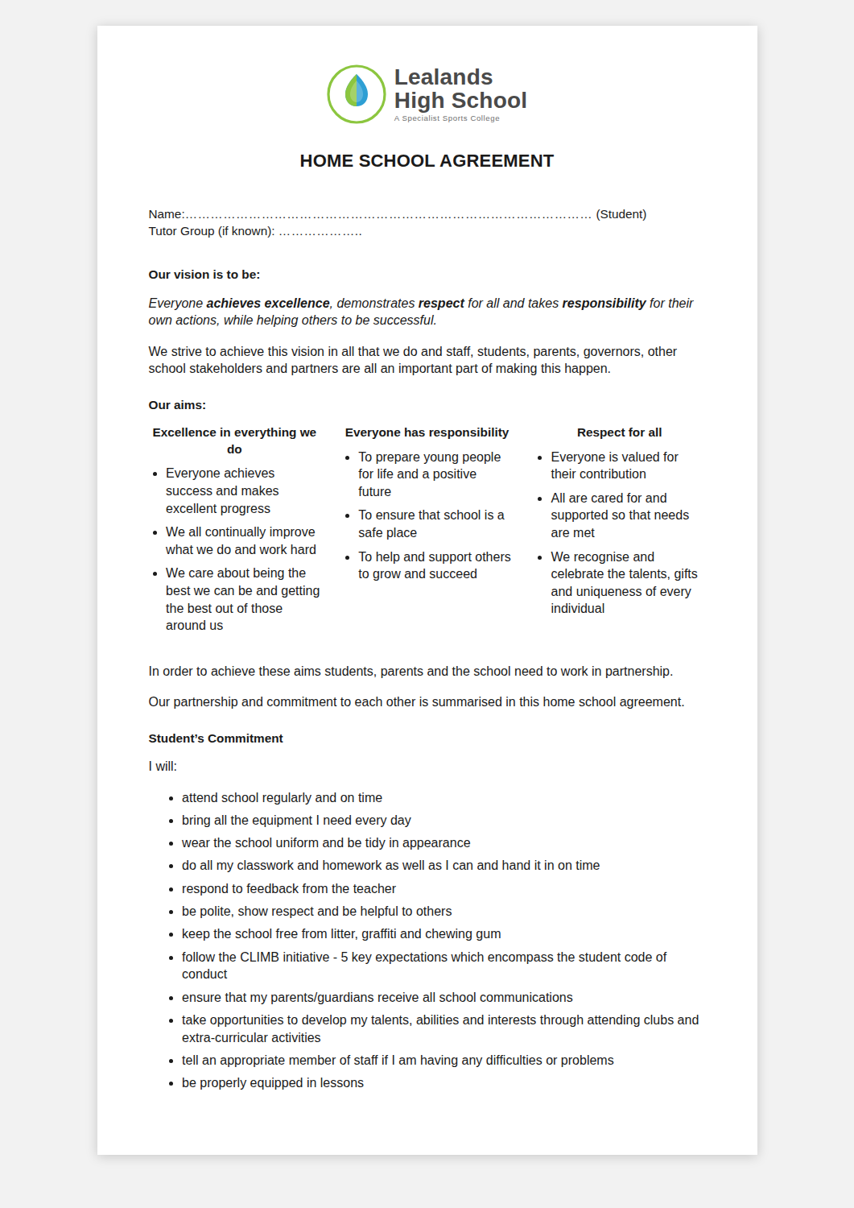Lealands High School A Specialist Sports College
HOME SCHOOL AGREEMENT
Name:…………………………………………………………………………………… (Student) Tutor Group (if known): ………………..
Our vision is to be:
Everyone achieves excellence, demonstrates respect for all and takes responsibility for their own actions, while helping others to be successful.
We strive to achieve this vision in all that we do and staff, students, parents, governors, other school stakeholders and partners are all an important part of making this happen.
Our aims:
Excellence in everything we do
Everyone achieves success and makes excellent progress
We all continually improve what we do and work hard
We care about being the best we can be and getting the best out of those around us
Everyone has responsibility
To prepare young people for life and a positive future
To ensure that school is a safe place
To help and support others to grow and succeed
Respect for all
Everyone is valued for their contribution
All are cared for and supported so that needs are met
We recognise and celebrate the talents, gifts and uniqueness of every individual
In order to achieve these aims students, parents and the school need to work in partnership.
Our partnership and commitment to each other is summarised in this home school agreement.
Student’s Commitment
I will:
attend school regularly and on time
bring all the equipment I need every day
wear the school uniform and be tidy in appearance
do all my classwork and homework as well as I can and hand it in on time
respond to feedback from the teacher
be polite, show respect and be helpful to others
keep the school free from litter, graffiti and chewing gum
follow the CLIMB initiative - 5 key expectations which encompass the student code of conduct
ensure that my parents/guardians receive all school communications
take opportunities to develop my talents, abilities and interests through attending clubs and extra-curricular activities
tell an appropriate member of staff if I am having any difficulties or problems
be properly equipped in lessons